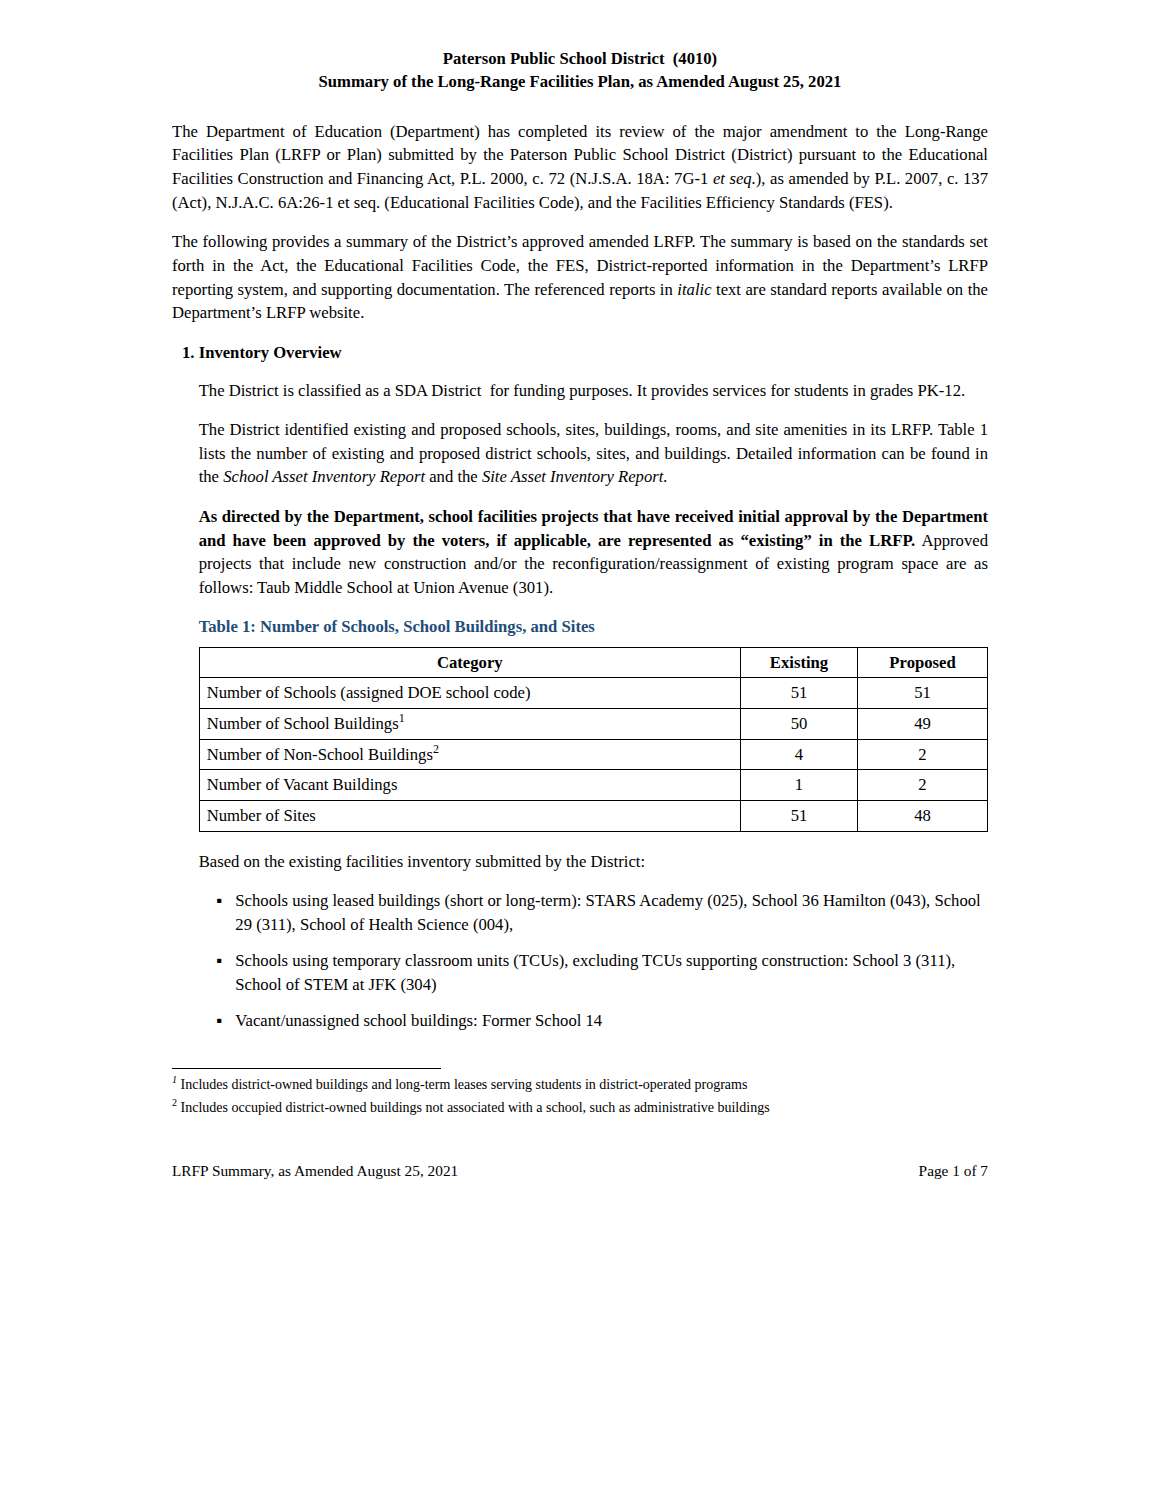Paterson Public School District (4010)Summary of the Long-Range Facilities Plan, as Amended August 25, 2021
The Department of Education (Department) has completed its review of the major amendment to the Long-Range Facilities Plan (LRFP or Plan) submitted by the Paterson Public School District (District) pursuant to the Educational Facilities Construction and Financing Act, P.L. 2000, c. 72 (N.J.S.A. 18A: 7G-1 et seq.), as amended by P.L. 2007, c. 137 (Act), N.J.A.C. 6A:26-1 et seq. (Educational Facilities Code), and the Facilities Efficiency Standards (FES).
The following provides a summary of the District’s approved amended LRFP. The summary is based on the standards set forth in the Act, the Educational Facilities Code, the FES, District-reported information in the Department’s LRFP reporting system, and supporting documentation. The referenced reports in italic text are standard reports available on the Department’s LRFP website.
Inventory Overview
The District is classified as a SDA District for funding purposes. It provides services for students in grades PK-12.
The District identified existing and proposed schools, sites, buildings, rooms, and site amenities in its LRFP. Table 1 lists the number of existing and proposed district schools, sites, and buildings. Detailed information can be found in the School Asset Inventory Report and the Site Asset Inventory Report.
As directed by the Department, school facilities projects that have received initial approval by the Department and have been approved by the voters, if applicable, are represented as “existing” in the LRFP. Approved projects that include new construction and/or the reconfiguration/reassignment of existing program space are as follows: Taub Middle School at Union Avenue (301).
Table 1: Number of Schools, School Buildings, and Sites
| Category | Existing | Proposed |
| --- | --- | --- |
| Number of Schools (assigned DOE school code) | 51 | 51 |
| Number of School Buildings 1 | 50 | 49 |
| Number of Non-School Buildings 2 | 4 | 2 |
| Number of Vacant Buildings | 1 | 2 |
| Number of Sites | 51 | 48 |
Based on the existing facilities inventory submitted by the District:
Schools using leased buildings (short or long-term): STARS Academy (025), School 36 Hamilton (043), School 29 (311), School of Health Science (004),
Schools using temporary classroom units (TCUs), excluding TCUs supporting construction: School 3 (311), School of STEM at JFK (304)
Vacant/unassigned school buildings: Former School 14
1 Includes district-owned buildings and long-term leases serving students in district-operated programs
2 Includes occupied district-owned buildings not associated with a school, such as administrative buildings
LRFP Summary, as Amended August 25, 2021 Page 1 of 7